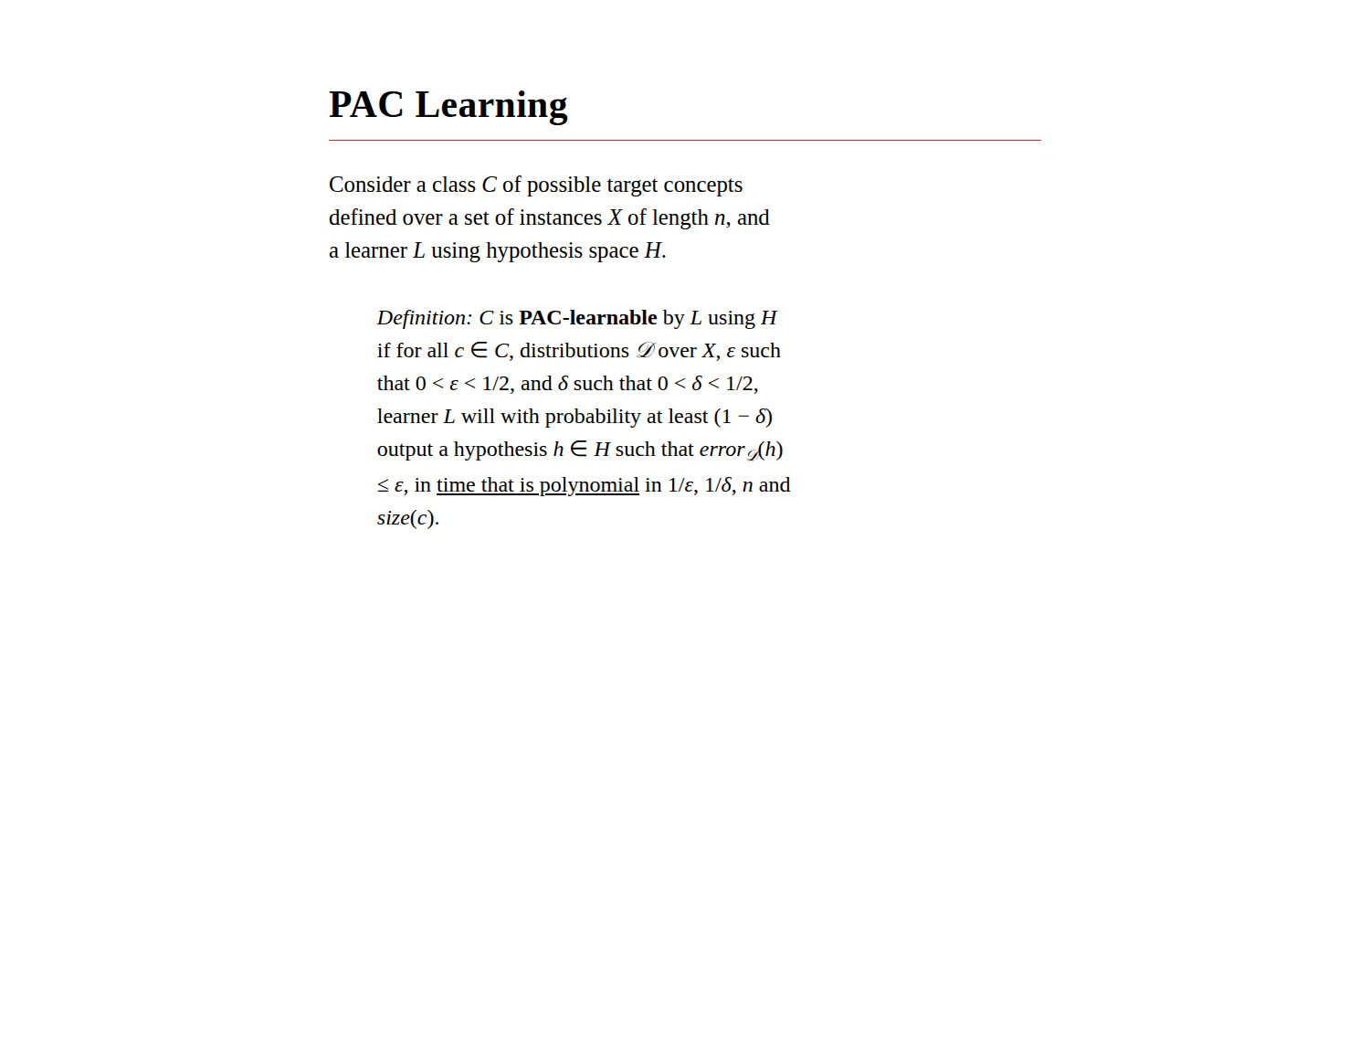PAC Learning
Consider a class C of possible target concepts defined over a set of instances X of length n, and a learner L using hypothesis space H.
Definition: C is PAC-learnable by L using H if for all c ∈ C, distributions 𝒟 over X, ε such that 0 < ε < 1/2, and δ such that 0 < δ < 1/2,
learner L will with probability at least (1 − δ) output a hypothesis h ∈ H such that error𝒟(h) ≤ ε, in time that is polynomial in 1/ε, 1/δ, n and size(c).